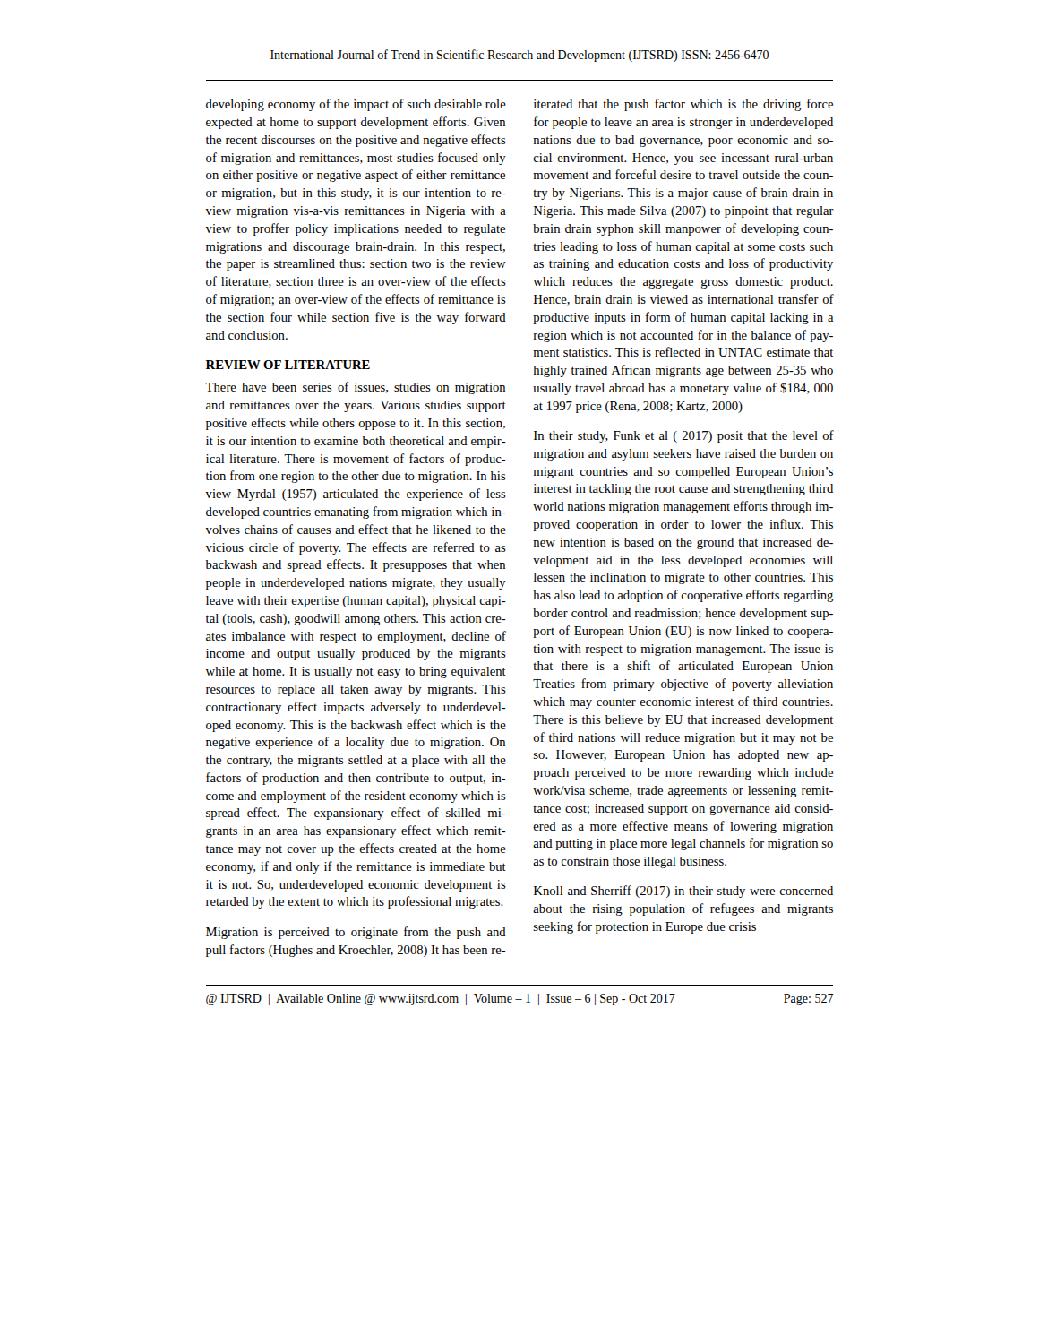International Journal of Trend in Scientific Research and Development (IJTSRD) ISSN: 2456-6470
developing economy of the impact of such desirable role expected at home to support development efforts. Given the recent discourses on the positive and negative effects of migration and remittances, most studies focused only on either positive or negative aspect of either remittance or migration, but in this study, it is our intention to review migration vis-a-vis remittances in Nigeria with a view to proffer policy implications needed to regulate migrations and discourage brain-drain. In this respect, the paper is streamlined thus: section two is the review of literature, section three is an over-view of the effects of migration; an over-view of the effects of remittance is the section four while section five is the way forward and conclusion.
Review of Literature
There have been series of issues, studies on migration and remittances over the years. Various studies support positive effects while others oppose to it. In this section, it is our intention to examine both theoretical and empirical literature. There is movement of factors of production from one region to the other due to migration. In his view Myrdal (1957) articulated the experience of less developed countries emanating from migration which involves chains of causes and effect that he likened to the vicious circle of poverty. The effects are referred to as backwash and spread effects. It presupposes that when people in underdeveloped nations migrate, they usually leave with their expertise (human capital), physical capital (tools, cash), goodwill among others. This action creates imbalance with respect to employment, decline of income and output usually produced by the migrants while at home. It is usually not easy to bring equivalent resources to replace all taken away by migrants. This contractionary effect impacts adversely to underdeveloped economy. This is the backwash effect which is the negative experience of a locality due to migration. On the contrary, the migrants settled at a place with all the factors of production and then contribute to output, income and employment of the resident economy which is spread effect. The expansionary effect of skilled migrants in an area has expansionary effect which remittance may not cover up the effects created at the home economy, if and only if the remittance is immediate but it is not. So, underdeveloped economic development is retarded by the extent to which its professional migrates.
Migration is perceived to originate from the push and pull factors (Hughes and Kroechler, 2008) It has been reiterated that the push factor which is the driving force for people to leave an area is stronger in underdeveloped nations due to bad governance, poor economic and social environment. Hence, you see incessant rural-urban movement and forceful desire to travel outside the country by Nigerians. This is a major cause of brain drain in Nigeria. This made Silva (2007) to pinpoint that regular brain drain syphon skill manpower of developing countries leading to loss of human capital at some costs such as training and education costs and loss of productivity which reduces the aggregate gross domestic product. Hence, brain drain is viewed as international transfer of productive inputs in form of human capital lacking in a region which is not accounted for in the balance of payment statistics. This is reflected in UNTAC estimate that highly trained African migrants age between 25-35 who usually travel abroad has a monetary value of $184, 000 at 1997 price (Rena, 2008; Kartz, 2000)
In their study, Funk et al ( 2017) posit that the level of migration and asylum seekers have raised the burden on migrant countries and so compelled European Union’s interest in tackling the root cause and strengthening third world nations migration management efforts through improved cooperation in order to lower the influx. This new intention is based on the ground that increased development aid in the less developed economies will lessen the inclination to migrate to other countries. This has also lead to adoption of cooperative efforts regarding border control and readmission; hence development support of European Union (EU) is now linked to cooperation with respect to migration management. The issue is that there is a shift of articulated European Union Treaties from primary objective of poverty alleviation which may counter economic interest of third countries. There is this believe by EU that increased development of third nations will reduce migration but it may not be so. However, European Union has adopted new approach perceived to be more rewarding which include work/visa scheme, trade agreements or lessening remittance cost; increased support on governance aid considered as a more effective means of lowering migration and putting in place more legal channels for migration so as to constrain those illegal business.
Knoll and Sherriff (2017) in their study were concerned about the rising population of refugees and migrants seeking for protection in Europe due crisis
@ IJTSRD | Available Online @ www.ijtsrd.com | Volume – 1 | Issue – 6 | Sep - Oct 2017
Page: 527